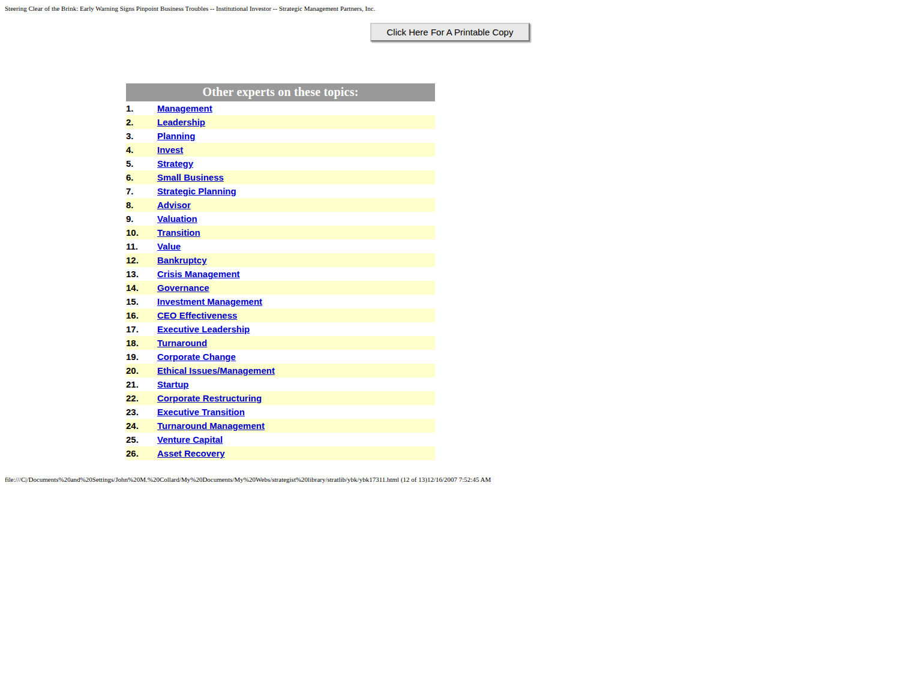Steering Clear of the Brink: Early Warning Signs Pinpoint Business Troubles -- Institutional Investor -- Strategic Management Partners, Inc.
Click Here For A Printable Copy
Other experts on these topics:
| 1. | Management |
| 2. | Leadership |
| 3. | Planning |
| 4. | Invest |
| 5. | Strategy |
| 6. | Small Business |
| 7. | Strategic Planning |
| 8. | Advisor |
| 9. | Valuation |
| 10. | Transition |
| 11. | Value |
| 12. | Bankruptcy |
| 13. | Crisis Management |
| 14. | Governance |
| 15. | Investment Management |
| 16. | CEO Effectiveness |
| 17. | Executive Leadership |
| 18. | Turnaround |
| 19. | Corporate Change |
| 20. | Ethical Issues/Management |
| 21. | Startup |
| 22. | Corporate Restructuring |
| 23. | Executive Transition |
| 24. | Turnaround Management |
| 25. | Venture Capital |
| 26. | Asset Recovery |
file:///C|/Documents%20and%20Settings/John%20M.%20Collard/My%20Documents/My%20Webs/strategist%20library/stratlib/ybk/ybk17311.html (12 of 13)12/16/2007 7:52:45 AM